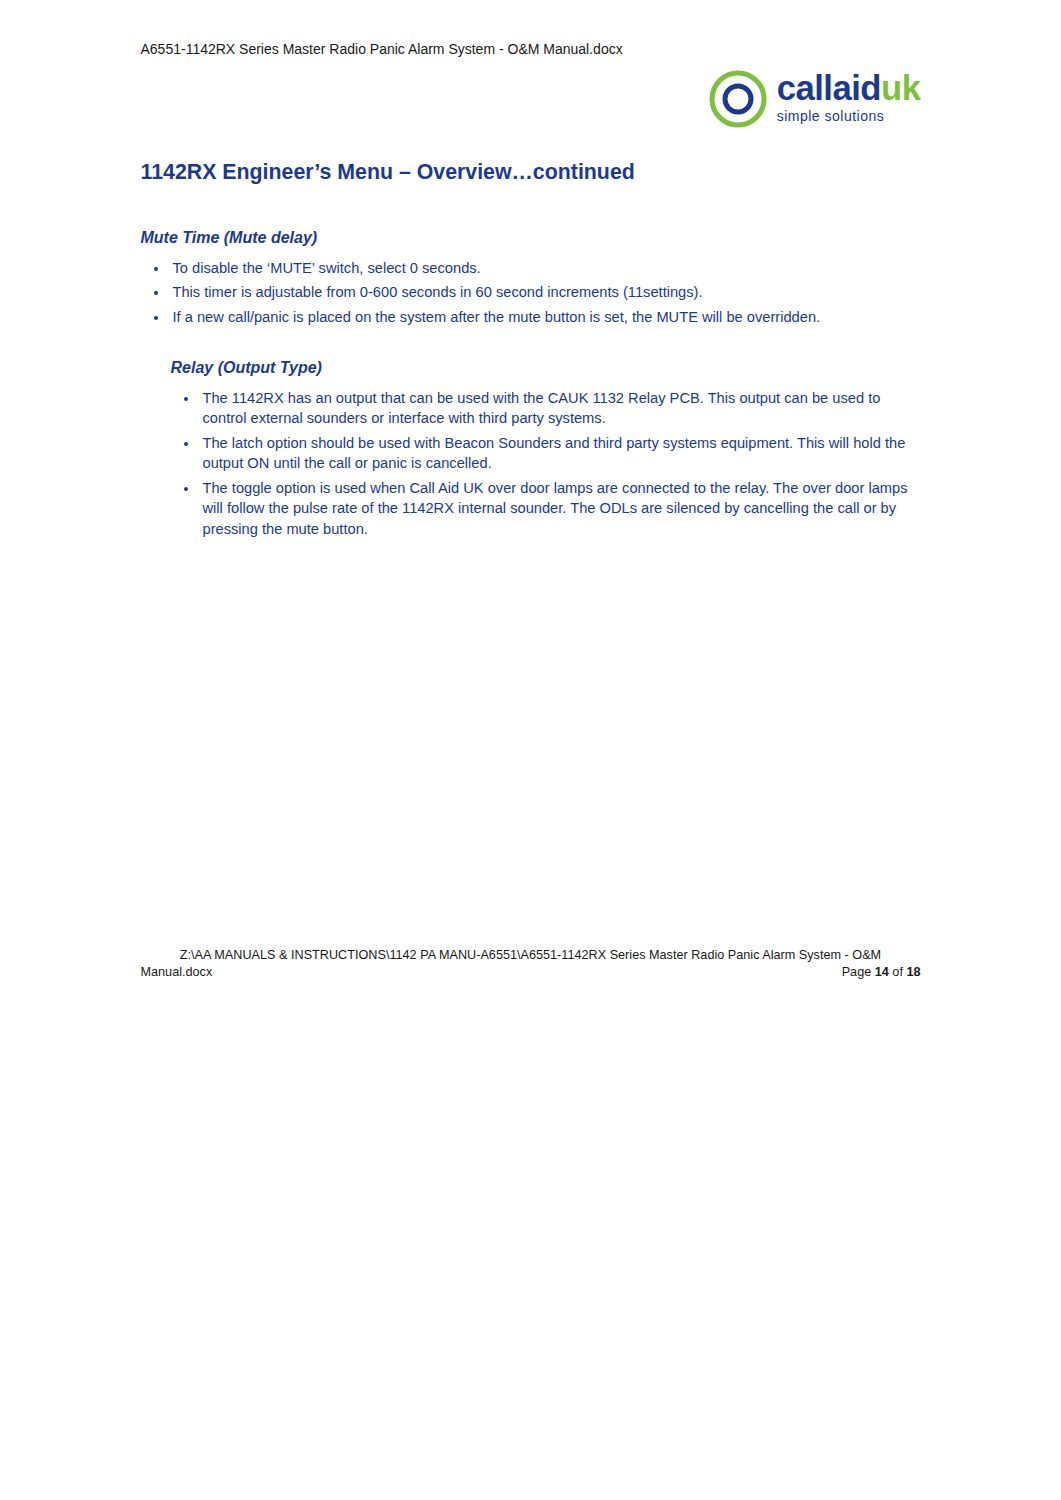A6551-1142RX Series Master Radio Panic Alarm System - O&M Manual.docx
callaid uk
simple solutions
1142RX Engineer’s Menu – Overview…continued
Mute Time (Mute delay)
To disable the ‘MUTE’ switch, select 0 seconds.
This timer is adjustable from 0-600 seconds in 60 second increments (11settings).
If a new call/panic is placed on the system after the mute button is set, the MUTE will be overridden.
Relay (Output Type)
The 1142RX has an output that can be used with the CAUK 1132 Relay PCB. This output can be used to control external sounders or interface with third party systems.
The latch option should be used with Beacon Sounders and third party systems equipment. This will hold the output ON until the call or panic is cancelled.
The toggle option is used when Call Aid UK over door lamps are connected to the relay. The over door lamps will follow the pulse rate of the 1142RX internal sounder. The ODLs are silenced by cancelling the call or by pressing the mute button.
Z:\AA MANUALS & INSTRUCTIONS\1142 PA MANU-A6551\A6551-1142RX Series Master Radio Panic Alarm System - O&M
Manual.docx Page 14 of 18